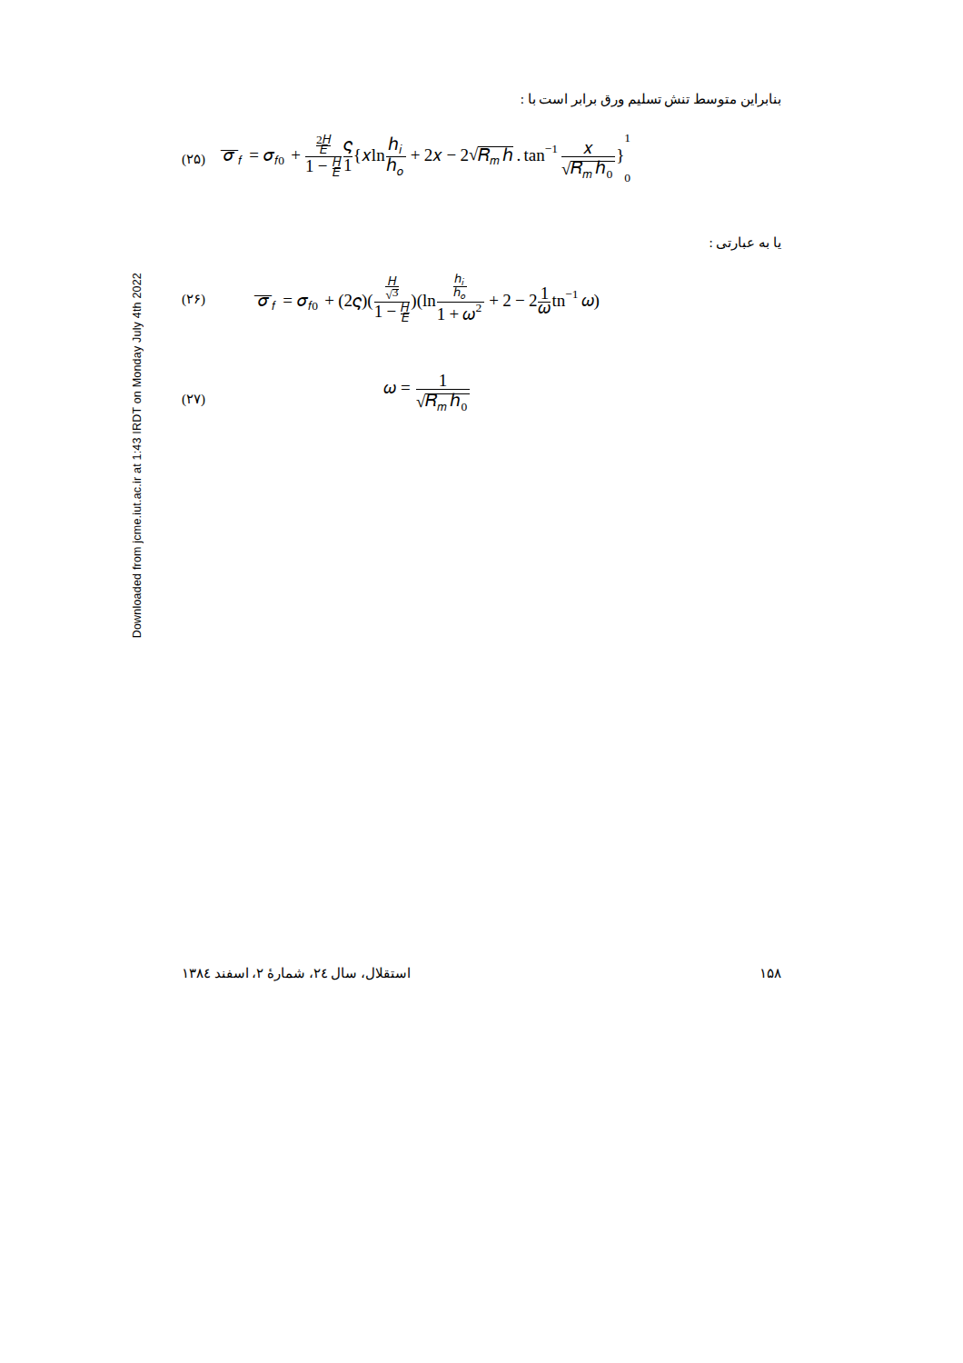Downloaded from jcme.iut.ac.ir at 1:43 IRDT on Monday July 4th 2022
بنابراین متوسط تنش تسلیم ورق برابر است با :
(۲۵)
σ―f = σf0 + 2HE 1−HE ς1 { x⁡ln hiho +2x −2 Rmh . tan−1 xRmh0 } 0 1
یا به عبارتی :
(۲۶)
σ―f = σf0 + (2ς) ( H3 1−HE ) ( ln hiho 1+ω2 +2 −2 1ω tn−1 ω )
(۲۷)
ω = 1 Rmh0
۱۵۸
استقلال، سال ۲٤، شمارۀ ۲، اسفند ۱۳۸٤